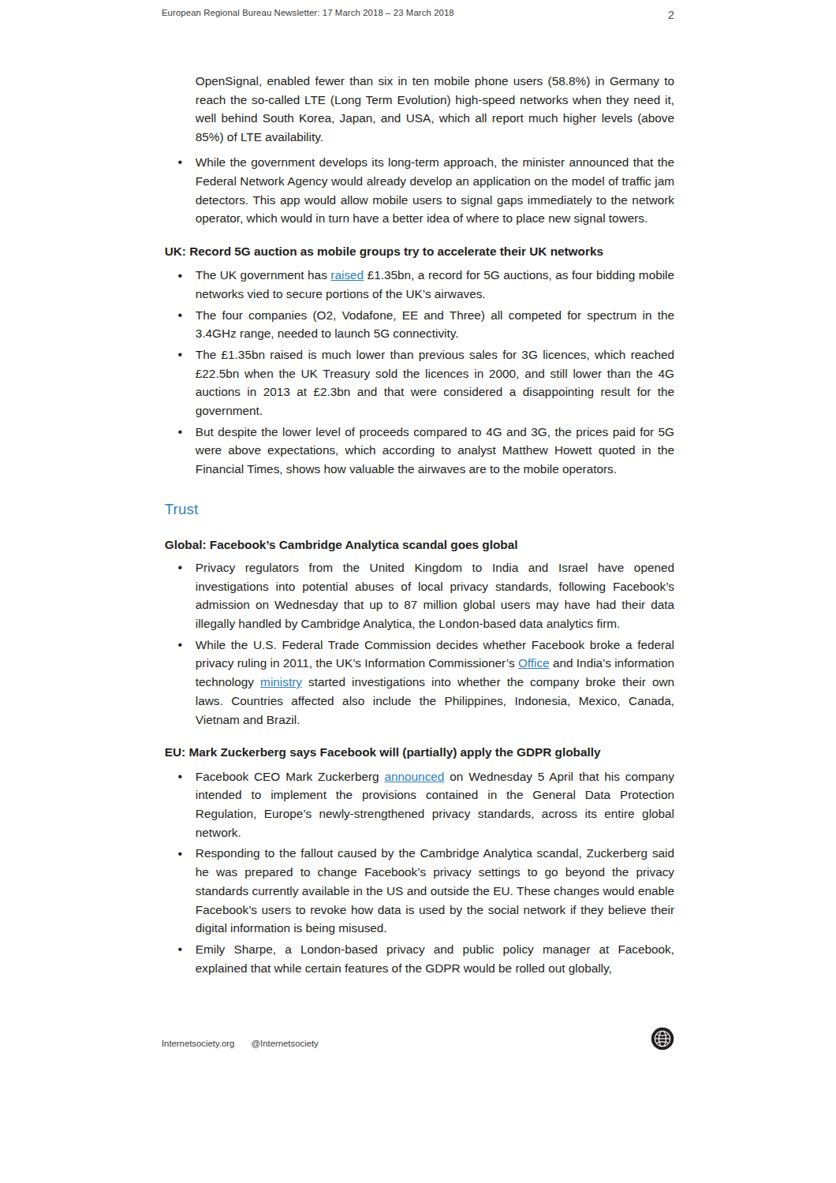European Regional Bureau Newsletter: 17 March 2018 – 23 March 2018
2
OpenSignal, enabled fewer than six in ten mobile phone users (58.8%) in Germany to reach the so-called LTE (Long Term Evolution) high-speed networks when they need it, well behind South Korea, Japan, and USA, which all report much higher levels (above 85%) of LTE availability.
While the government develops its long-term approach, the minister announced that the Federal Network Agency would already develop an application on the model of traffic jam detectors. This app would allow mobile users to signal gaps immediately to the network operator, which would in turn have a better idea of where to place new signal towers.
UK: Record 5G auction as mobile groups try to accelerate their UK networks
The UK government has raised £1.35bn, a record for 5G auctions, as four bidding mobile networks vied to secure portions of the UK’s airwaves.
The four companies (O2, Vodafone, EE and Three) all competed for spectrum in the 3.4GHz range, needed to launch 5G connectivity.
The £1.35bn raised is much lower than previous sales for 3G licences, which reached £22.5bn when the UK Treasury sold the licences in 2000, and still lower than the 4G auctions in 2013 at £2.3bn and that were considered a disappointing result for the government.
But despite the lower level of proceeds compared to 4G and 3G, the prices paid for 5G were above expectations, which according to analyst Matthew Howett quoted in the Financial Times, shows how valuable the airwaves are to the mobile operators.
Trust
Global: Facebook’s Cambridge Analytica scandal goes global
Privacy regulators from the United Kingdom to India and Israel have opened investigations into potential abuses of local privacy standards, following Facebook’s admission on Wednesday that up to 87 million global users may have had their data illegally handled by Cambridge Analytica, the London-based data analytics firm.
While the U.S. Federal Trade Commission decides whether Facebook broke a federal privacy ruling in 2011, the UK’s Information Commissioner’s Office and India’s information technology ministry started investigations into whether the company broke their own laws. Countries affected also include the Philippines, Indonesia, Mexico, Canada, Vietnam and Brazil.
EU: Mark Zuckerberg says Facebook will (partially) apply the GDPR globally
Facebook CEO Mark Zuckerberg announced on Wednesday 5 April that his company intended to implement the provisions contained in the General Data Protection Regulation, Europe’s newly-strengthened privacy standards, across its entire global network.
Responding to the fallout caused by the Cambridge Analytica scandal, Zuckerberg said he was prepared to change Facebook’s privacy settings to go beyond the privacy standards currently available in the US and outside the EU. These changes would enable Facebook’s users to revoke how data is used by the social network if they believe their digital information is being misused.
Emily Sharpe, a London-based privacy and public policy manager at Facebook, explained that while certain features of the GDPR would be rolled out globally,
Internetsociety.org @Internetsociety